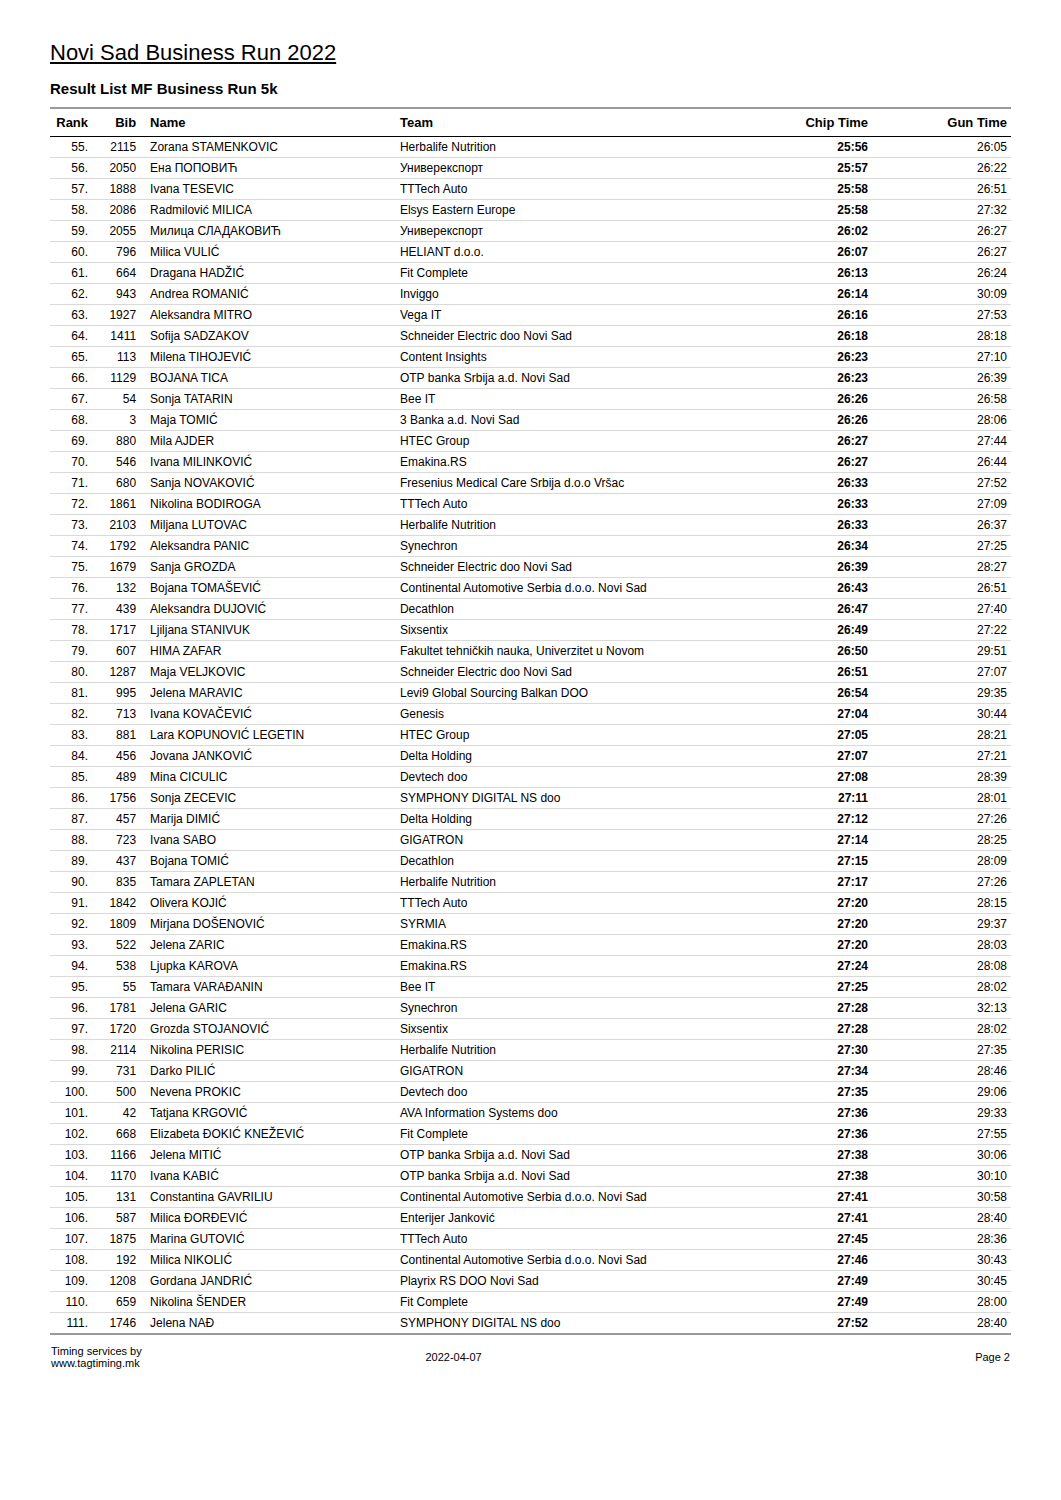Novi Sad Business Run 2022
Result List MF Business Run 5k
| Rank | Bib | Name | Team | Chip Time | Gun Time |
| --- | --- | --- | --- | --- | --- |
| 55. | 2115 | Zorana STAMENKOVIC | Herbalife Nutrition | 25:56 | 26:05 |
| 56. | 2050 | Ена ПОПОВИЋ | Универекспорт | 25:57 | 26:22 |
| 57. | 1888 | Ivana TESEVIC | TTTech Auto | 25:58 | 26:51 |
| 58. | 2086 | Radmilović MILICA | Elsys Eastern Europe | 25:58 | 27:32 |
| 59. | 2055 | Милица СЛАДАКОВИЋ | Универекспорт | 26:02 | 26:27 |
| 60. | 796 | Milica VULIĆ | HELIANT d.o.o. | 26:07 | 26:27 |
| 61. | 664 | Dragana HADŽIĆ | Fit Complete | 26:13 | 26:24 |
| 62. | 943 | Andrea ROMANIĆ | Inviggo | 26:14 | 30:09 |
| 63. | 1927 | Aleksandra MITRO | Vega IT | 26:16 | 27:53 |
| 64. | 1411 | Sofija SADZAKOV | Schneider Electric doo Novi Sad | 26:18 | 28:18 |
| 65. | 113 | Milena TIHOJEVIĆ | Content Insights | 26:23 | 27:10 |
| 66. | 1129 | BOJANA TICA | OTP banka Srbija a.d. Novi Sad | 26:23 | 26:39 |
| 67. | 54 | Sonja TATARIN | Bee IT | 26:26 | 26:58 |
| 68. | 3 | Maja TOMIĆ | 3 Banka a.d. Novi Sad | 26:26 | 28:06 |
| 69. | 880 | Mila AJDER | HTEC Group | 26:27 | 27:44 |
| 70. | 546 | Ivana MILINKOVIĆ | Emakina.RS | 26:27 | 26:44 |
| 71. | 680 | Sanja NOVAKOVIĆ | Fresenius Medical Care Srbija d.o.o Vršac | 26:33 | 27:52 |
| 72. | 1861 | Nikolina BODIROGA | TTTech Auto | 26:33 | 27:09 |
| 73. | 2103 | Miljana LUTOVAC | Herbalife Nutrition | 26:33 | 26:37 |
| 74. | 1792 | Aleksandra PANIC | Synechron | 26:34 | 27:25 |
| 75. | 1679 | Sanja GROZDA | Schneider Electric doo Novi Sad | 26:39 | 28:27 |
| 76. | 132 | Bojana TOMAŠEVIĆ | Continental Automotive Serbia d.o.o. Novi Sad | 26:43 | 26:51 |
| 77. | 439 | Aleksandra DUJOVIĆ | Decathlon | 26:47 | 27:40 |
| 78. | 1717 | Ljiljana STANIVUK | Sixsentix | 26:49 | 27:22 |
| 79. | 607 | HIMA ZAFAR | Fakultet tehničkih nauka, Univerzitet u Novom | 26:50 | 29:51 |
| 80. | 1287 | Maja VELJKOVIC | Schneider Electric doo Novi Sad | 26:51 | 27:07 |
| 81. | 995 | Jelena MARAVIC | Levi9 Global Sourcing Balkan DOO | 26:54 | 29:35 |
| 82. | 713 | Ivana KOVAČEVIĆ | Genesis | 27:04 | 30:44 |
| 83. | 881 | Lara KOPUNOVIĆ LEGETIN | HTEC Group | 27:05 | 28:21 |
| 84. | 456 | Jovana JANKOVIĆ | Delta Holding | 27:07 | 27:21 |
| 85. | 489 | Mina CICULIC | Devtech doo | 27:08 | 28:39 |
| 86. | 1756 | Sonja ZECEVIC | SYMPHONY DIGITAL NS doo | 27:11 | 28:01 |
| 87. | 457 | Marija DIMIĆ | Delta Holding | 27:12 | 27:26 |
| 88. | 723 | Ivana SABO | GIGATRON | 27:14 | 28:25 |
| 89. | 437 | Bojana TOMIĆ | Decathlon | 27:15 | 28:09 |
| 90. | 835 | Tamara ZAPLETAN | Herbalife Nutrition | 27:17 | 27:26 |
| 91. | 1842 | Olivera KOJIĆ | TTTech Auto | 27:20 | 28:15 |
| 92. | 1809 | Mirjana DOŠENOVIĆ | SYRMIA | 27:20 | 29:37 |
| 93. | 522 | Jelena ZARIC | Emakina.RS | 27:20 | 28:03 |
| 94. | 538 | Ljupka KAROVA | Emakina.RS | 27:24 | 28:08 |
| 95. | 55 | Tamara VARAĐANIN | Bee IT | 27:25 | 28:02 |
| 96. | 1781 | Jelena GARIC | Synechron | 27:28 | 32:13 |
| 97. | 1720 | Grozda STOJANOVIĆ | Sixsentix | 27:28 | 28:02 |
| 98. | 2114 | Nikolina PERISIC | Herbalife Nutrition | 27:30 | 27:35 |
| 99. | 731 | Darko PILIĆ | GIGATRON | 27:34 | 28:46 |
| 100. | 500 | Nevena PROKIC | Devtech doo | 27:35 | 29:06 |
| 101. | 42 | Tatjana KRGOVIĆ | AVA Information Systems doo | 27:36 | 29:33 |
| 102. | 668 | Elizabeta ĐOKIĆ KNEŽEVIĆ | Fit Complete | 27:36 | 27:55 |
| 103. | 1166 | Jelena MITIĆ | OTP banka Srbija a.d. Novi Sad | 27:38 | 30:06 |
| 104. | 1170 | Ivana KABIĆ | OTP banka Srbija a.d. Novi Sad | 27:38 | 30:10 |
| 105. | 131 | Constantina GAVRILIU | Continental Automotive Serbia d.o.o. Novi Sad | 27:41 | 30:58 |
| 106. | 587 | Milica ĐORĐEVIĆ | Enterijer Janković | 27:41 | 28:40 |
| 107. | 1875 | Marina GUTOVIĆ | TTTech Auto | 27:45 | 28:36 |
| 108. | 192 | Milica NIKOLIĆ | Continental Automotive Serbia d.o.o. Novi Sad | 27:46 | 30:43 |
| 109. | 1208 | Gordana JANDRIĆ | Playrix RS DOO Novi Sad | 27:49 | 30:45 |
| 110. | 659 | Nikolina ŠENDER | Fit Complete | 27:49 | 28:00 |
| 111. | 1746 | Jelena NAĐ | SYMPHONY DIGITAL NS doo | 27:52 | 28:40 |
| Timing services by www.tagtiming.mk | 2022-04-07 | Page 2 |